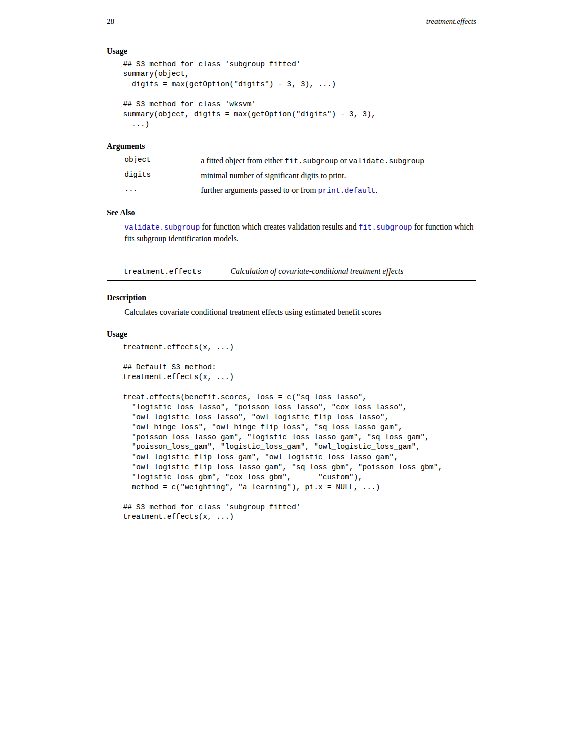28 treatment.effects
Usage
## S3 method for class 'subgroup_fitted'
summary(object,
  digits = max(getOption("digits") - 3, 3), ...)

## S3 method for class 'wksvm'
summary(object, digits = max(getOption("digits") - 3, 3),
  ...)
Arguments
object
a fitted object from either fit.subgroup or validate.subgroup
digits
minimal number of significant digits to print.
...
further arguments passed to or from print.default.
See Also
validate.subgroup for function which creates validation results and fit.subgroup for function which fits subgroup identification models.
treatment.effects Calculation of covariate-conditional treatment effects
Description
Calculates covariate conditional treatment effects using estimated benefit scores
Usage
treatment.effects(x, ...)

## Default S3 method:
treatment.effects(x, ...)

treat.effects(benefit.scores, loss = c("sq_loss_lasso",
  "logistic_loss_lasso", "poisson_loss_lasso", "cox_loss_lasso",
  "owl_logistic_loss_lasso", "owl_logistic_flip_loss_lasso",
  "owl_hinge_loss", "owl_hinge_flip_loss", "sq_loss_lasso_gam",
  "poisson_loss_lasso_gam", "logistic_loss_lasso_gam", "sq_loss_gam",
  "poisson_loss_gam", "logistic_loss_gam", "owl_logistic_loss_gam",
  "owl_logistic_flip_loss_gam", "owl_logistic_loss_lasso_gam",
  "owl_logistic_flip_loss_lasso_gam", "sq_loss_gbm", "poisson_loss_gbm",
  "logistic_loss_gbm", "cox_loss_gbm",      "custom"),
  method = c("weighting", "a_learning"), pi.x = NULL, ...)

## S3 method for class 'subgroup_fitted'
treatment.effects(x, ...)